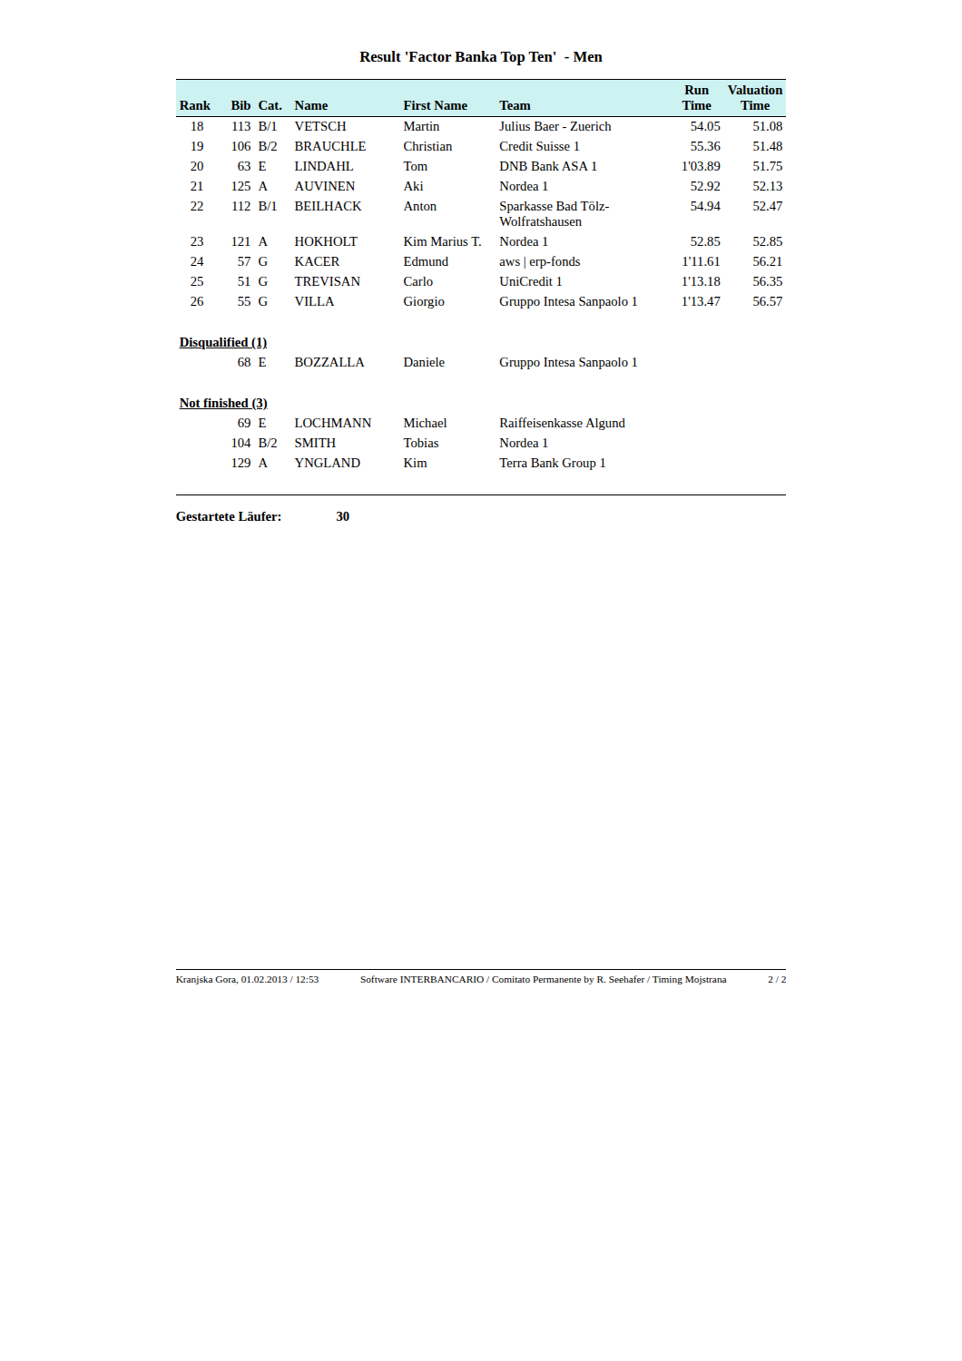Result 'Factor Banka Top Ten' - Men
| Rank | Bib | Cat. | Name | First Name | Team | Run Time | Valuation Time |
| --- | --- | --- | --- | --- | --- | --- | --- |
| 18 | 113 | B/1 | VETSCH | Martin | Julius Baer - Zuerich | 54.05 | 51.08 |
| 19 | 106 | B/2 | BRAUCHLE | Christian | Credit Suisse 1 | 55.36 | 51.48 |
| 20 | 63 | E | LINDAHL | Tom | DNB Bank ASA 1 | 1'03.89 | 51.75 |
| 21 | 125 | A | AUVINEN | Aki | Nordea 1 | 52.92 | 52.13 |
| 22 | 112 | B/1 | BEILHACK | Anton | Sparkasse Bad Tölz-Wolfratshausen | 54.94 | 52.47 |
| 23 | 121 | A | HOKHOLT | Kim Marius T. | Nordea 1 | 52.85 | 52.85 |
| 24 | 57 | G | KACER | Edmund | aws / erp-fonds | 1'11.61 | 56.21 |
| 25 | 51 | G | TREVISAN | Carlo | UniCredit 1 | 1'13.18 | 56.35 |
| 26 | 55 | G | VILLA | Giorgio | Gruppo Intesa Sanpaolo 1 | 1'13.47 | 56.57 |
| Disqualified (1) |
| | 68 | E | BOZZALLA | Daniele | Gruppo Intesa Sanpaolo 1 | | |
| Not finished (3) |
| | 69 | E | LOCHMANN | Michael | Raiffeisenkasse Algund | | |
| | 104 | B/2 | SMITH | Tobias | Nordea 1 | | |
| | 129 | A | YNGLAND | Kim | Terra Bank Group 1 | | |
Gestartete Läufer:30
Kranjska Gora, 01.02.2013 / 12:53
Software INTERBANCARIO / Comitato Permanente by R. Seehafer / Timing Mojstrana
2 / 2